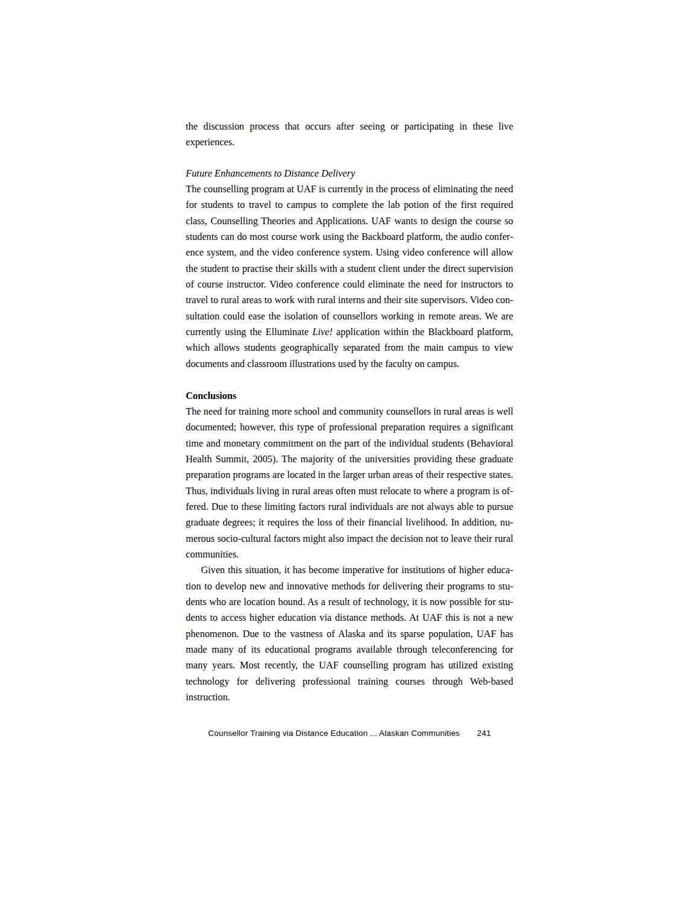the discussion process that occurs after seeing or participating in these live experiences.
Future Enhancements to Distance Delivery
The counselling program at UAF is currently in the process of eliminating the need for students to travel to campus to complete the lab potion of the first required class, Counselling Theories and Applications. UAF wants to design the course so students can do most course work using the Backboard platform, the audio conference system, and the video conference system. Using video conference will allow the student to practise their skills with a student client under the direct supervision of course instructor. Video conference could eliminate the need for instructors to travel to rural areas to work with rural interns and their site supervisors. Video consultation could ease the isolation of counsellors working in remote areas. We are currently using the Elluminate Live! application within the Blackboard platform, which allows students geographically separated from the main campus to view documents and classroom illustrations used by the faculty on campus.
Conclusions
The need for training more school and community counsellors in rural areas is well documented; however, this type of professional preparation requires a significant time and monetary commitment on the part of the individual students (Behavioral Health Summit, 2005). The majority of the universities providing these graduate preparation programs are located in the larger urban areas of their respective states. Thus, individuals living in rural areas often must relocate to where a program is offered. Due to these limiting factors rural individuals are not always able to pursue graduate degrees; it requires the loss of their financial livelihood. In addition, numerous socio-cultural factors might also impact the decision not to leave their rural communities.
Given this situation, it has become imperative for institutions of higher education to develop new and innovative methods for delivering their programs to students who are location bound. As a result of technology, it is now possible for students to access higher education via distance methods. At UAF this is not a new phenomenon. Due to the vastness of Alaska and its sparse population, UAF has made many of its educational programs available through teleconferencing for many years. Most recently, the UAF counselling program has utilized existing technology for delivering professional training courses through Web-based instruction.
Counsellor Training via Distance Education ... Alaskan Communities241